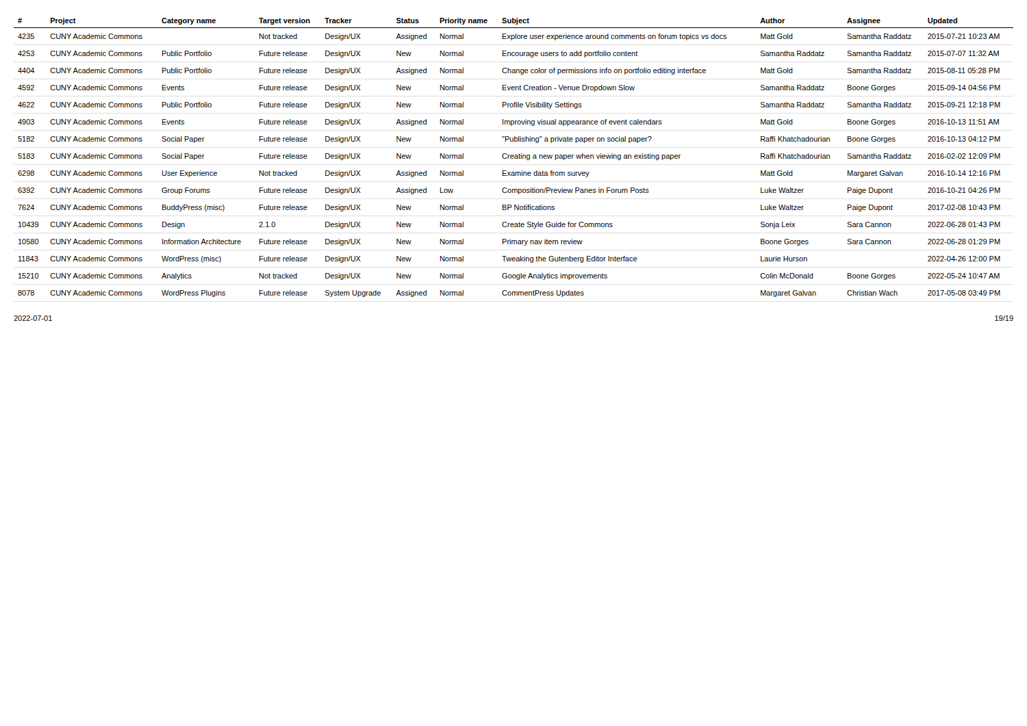| # | Project | Category name | Target version | Tracker | Status | Priority name | Subject | Author | Assignee | Updated |
| --- | --- | --- | --- | --- | --- | --- | --- | --- | --- | --- |
| 4235 | CUNY Academic Commons | | Not tracked | Design/UX | Assigned | Normal | Explore user experience around comments on forum topics vs docs | Matt Gold | Samantha Raddatz | 2015-07-21 10:23 AM |
| 4253 | CUNY Academic Commons | Public Portfolio | Future release | Design/UX | New | Normal | Encourage users to add portfolio content | Samantha Raddatz | Samantha Raddatz | 2015-07-07 11:32 AM |
| 4404 | CUNY Academic Commons | Public Portfolio | Future release | Design/UX | Assigned | Normal | Change color of permissions info on portfolio editing interface | Matt Gold | Samantha Raddatz | 2015-08-11 05:28 PM |
| 4592 | CUNY Academic Commons | Events | Future release | Design/UX | New | Normal | Event Creation - Venue Dropdown Slow | Samantha Raddatz | Boone Gorges | 2015-09-14 04:56 PM |
| 4622 | CUNY Academic Commons | Public Portfolio | Future release | Design/UX | New | Normal | Profile Visibility Settings | Samantha Raddatz | Samantha Raddatz | 2015-09-21 12:18 PM |
| 4903 | CUNY Academic Commons | Events | Future release | Design/UX | Assigned | Normal | Improving visual appearance of event calendars | Matt Gold | Boone Gorges | 2016-10-13 11:51 AM |
| 5182 | CUNY Academic Commons | Social Paper | Future release | Design/UX | New | Normal | "Publishing" a private paper on social paper? | Raffi Khatchadourian | Boone Gorges | 2016-10-13 04:12 PM |
| 5183 | CUNY Academic Commons | Social Paper | Future release | Design/UX | New | Normal | Creating a new paper when viewing an existing paper | Raffi Khatchadourian | Samantha Raddatz | 2016-02-02 12:09 PM |
| 6298 | CUNY Academic Commons | User Experience | Not tracked | Design/UX | Assigned | Normal | Examine data from survey | Matt Gold | Margaret Galvan | 2016-10-14 12:16 PM |
| 6392 | CUNY Academic Commons | Group Forums | Future release | Design/UX | Assigned | Low | Composition/Preview Panes in Forum Posts | Luke Waltzer | Paige Dupont | 2016-10-21 04:26 PM |
| 7624 | CUNY Academic Commons | BuddyPress (misc) | Future release | Design/UX | New | Normal | BP Notifications | Luke Waltzer | Paige Dupont | 2017-02-08 10:43 PM |
| 10439 | CUNY Academic Commons | Design | 2.1.0 | Design/UX | New | Normal | Create Style Guide for Commons | Sonja Leix | Sara Cannon | 2022-06-28 01:43 PM |
| 10580 | CUNY Academic Commons | Information Architecture | Future release | Design/UX | New | Normal | Primary nav item review | Boone Gorges | Sara Cannon | 2022-06-28 01:29 PM |
| 11843 | CUNY Academic Commons | WordPress (misc) | Future release | Design/UX | New | Normal | Tweaking the Gutenberg Editor Interface | Laurie Hurson | | 2022-04-26 12:00 PM |
| 15210 | CUNY Academic Commons | Analytics | Not tracked | Design/UX | New | Normal | Google Analytics improvements | Colin McDonald | Boone Gorges | 2022-05-24 10:47 AM |
| 8078 | CUNY Academic Commons | WordPress Plugins | Future release | System Upgrade | Assigned | Normal | CommentPress Updates | Margaret Galvan | Christian Wach | 2017-05-08 03:49 PM |
2022-07-01 19/19